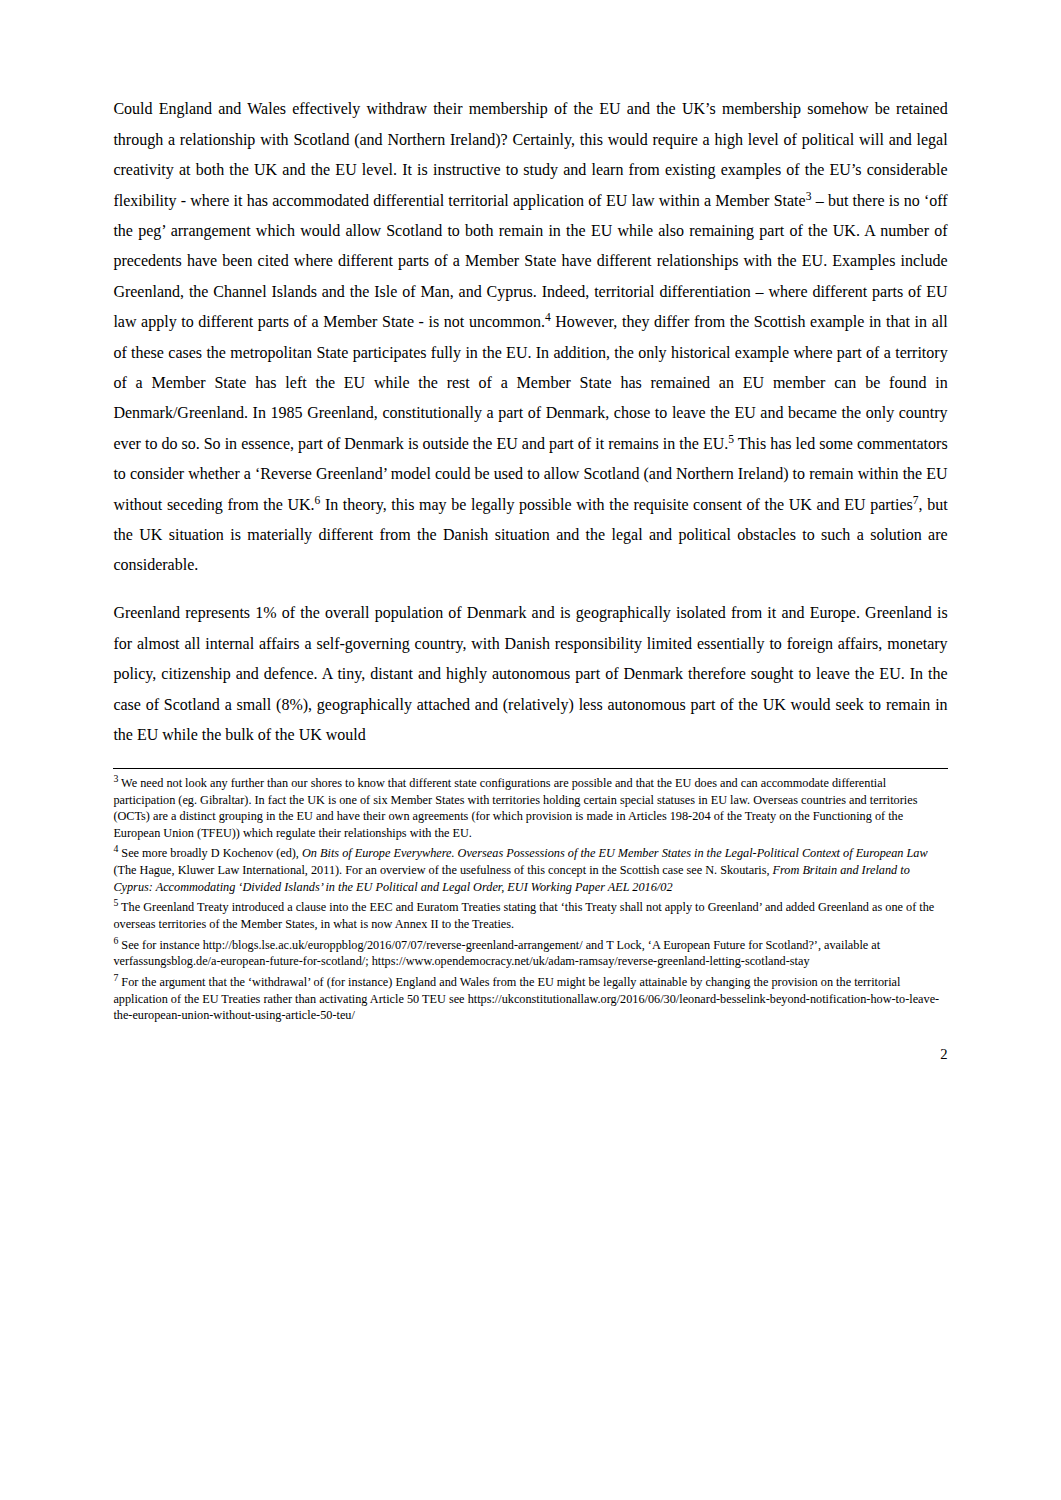Could England and Wales effectively withdraw their membership of the EU and the UK’s membership somehow be retained through a relationship with Scotland (and Northern Ireland)? Certainly, this would require a high level of political will and legal creativity at both the UK and the EU level. It is instructive to study and learn from existing examples of the EU’s considerable flexibility - where it has accommodated differential territorial application of EU law within a Member State3 – but there is no ‘off the peg’ arrangement which would allow Scotland to both remain in the EU while also remaining part of the UK. A number of precedents have been cited where different parts of a Member State have different relationships with the EU. Examples include Greenland, the Channel Islands and the Isle of Man, and Cyprus. Indeed, territorial differentiation – where different parts of EU law apply to different parts of a Member State - is not uncommon.4 However, they differ from the Scottish example in that in all of these cases the metropolitan State participates fully in the EU. In addition, the only historical example where part of a territory of a Member State has left the EU while the rest of a Member State has remained an EU member can be found in Denmark/Greenland. In 1985 Greenland, constitutionally a part of Denmark, chose to leave the EU and became the only country ever to do so. So in essence, part of Denmark is outside the EU and part of it remains in the EU.5 This has led some commentators to consider whether a ‘Reverse Greenland’ model could be used to allow Scotland (and Northern Ireland) to remain within the EU without seceding from the UK.6 In theory, this may be legally possible with the requisite consent of the UK and EU parties7, but the UK situation is materially different from the Danish situation and the legal and political obstacles to such a solution are considerable.
Greenland represents 1% of the overall population of Denmark and is geographically isolated from it and Europe. Greenland is for almost all internal affairs a self-governing country, with Danish responsibility limited essentially to foreign affairs, monetary policy, citizenship and defence. A tiny, distant and highly autonomous part of Denmark therefore sought to leave the EU. In the case of Scotland a small (8%), geographically attached and (relatively) less autonomous part of the UK would seek to remain in the EU while the bulk of the UK would
3 We need not look any further than our shores to know that different state configurations are possible and that the EU does and can accommodate differential participation (eg. Gibraltar). In fact the UK is one of six Member States with territories holding certain special statuses in EU law. Overseas countries and territories (OCTs) are a distinct grouping in the EU and have their own agreements (for which provision is made in Articles 198-204 of the Treaty on the Functioning of the European Union (TFEU)) which regulate their relationships with the EU.
4 See more broadly D Kochenov (ed), On Bits of Europe Everywhere. Overseas Possessions of the EU Member States in the Legal-Political Context of European Law (The Hague, Kluwer Law International, 2011). For an overview of the usefulness of this concept in the Scottish case see N. Skoutaris, From Britain and Ireland to Cyprus: Accommodating ‘Divided Islands’ in the EU Political and Legal Order, EUI Working Paper AEL 2016/02
5 The Greenland Treaty introduced a clause into the EEC and Euratom Treaties stating that ‘this Treaty shall not apply to Greenland’ and added Greenland as one of the overseas territories of the Member States, in what is now Annex II to the Treaties.
6 See for instance http://blogs.lse.ac.uk/europpblog/2016/07/07/reverse-greenland-arrangement/ and T Lock, ‘A European Future for Scotland?’, available at verfassungsblog.de/a-european-future-for-scotland/; https://www.opendemocracy.net/uk/adam-ramsay/reverse-greenland-letting-scotland-stay
7 For the argument that the ‘withdrawal’ of (for instance) England and Wales from the EU might be legally attainable by changing the provision on the territorial application of the EU Treaties rather than activating Article 50 TEU see https://ukconstitutionallaw.org/2016/06/30/leonard-besselink-beyond-notification-how-to-leave-the-european-union-without-using-article-50-teu/
2